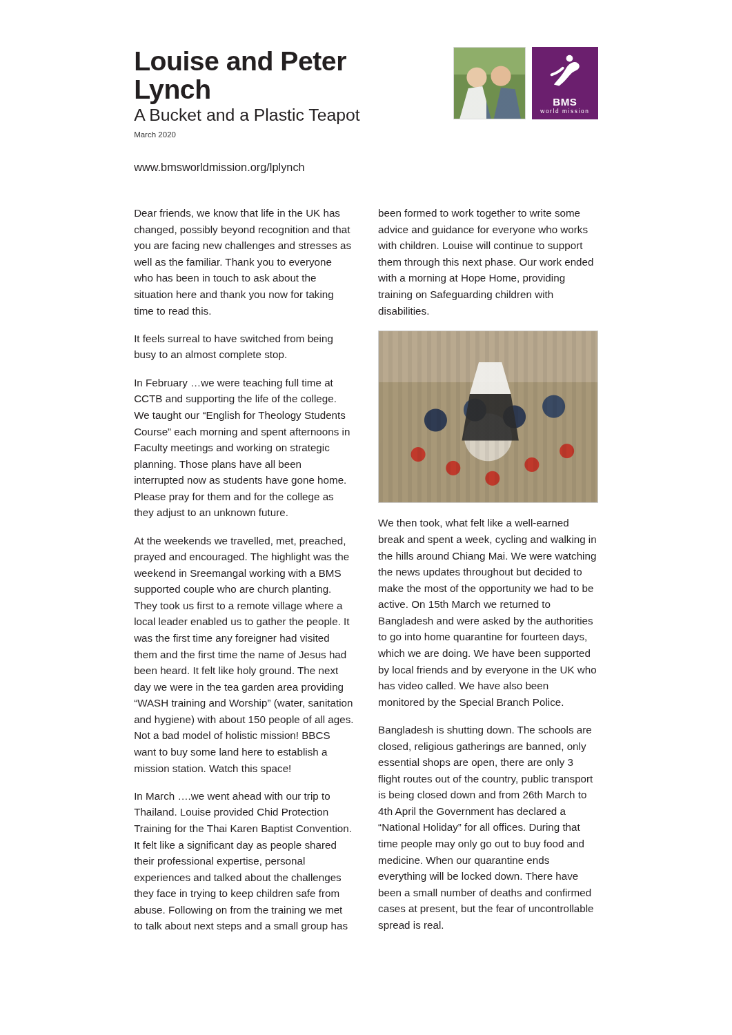Louise and Peter
Lynch
A Bucket and a Plastic Teapot
March 2020
www.bmsworldmission.org/lplynch
BMSworld mission
Dear friends, we know that life in the UK has changed, possibly beyond recognition and that you are facing new challenges and stresses as well as the familiar. Thank you to everyone who has been in touch to ask about the situation here and thank you now for taking time to read this.
It feels surreal to have switched from being busy to an almost complete stop.
In February …we were teaching full time at CCTB and supporting the life of the college. We taught our “English for Theology Students Course” each morning and spent afternoons in Faculty meetings and working on strategic planning. Those plans have all been interrupted now as students have gone home. Please pray for them and for the college as they adjust to an unknown future.
At the weekends we travelled, met, preached, prayed and encouraged. The highlight was the weekend in Sreemangal working with a BMS supported couple who are church planting. They took us first to a remote village where a local leader enabled us to gather the people. It was the first time any foreigner had visited them and the first time the name of Jesus had been heard. It felt like holy ground. The next day we were in the tea garden area providing “WASH training and Worship” (water, sanitation and hygiene) with about 150 people of all ages. Not a bad model of holistic mission! BBCS want to buy some land here to establish a mission station. Watch this space!
In March ….we went ahead with our trip to Thailand. Louise provided Chid Protection Training for the Thai Karen Baptist Convention. It felt like a significant day as people shared their professional expertise, personal experiences and talked about the challenges they face in trying to keep children safe from abuse. Following on from the training we met to talk about next steps and a small group has been formed to work together to write some advice and guidance for everyone who works with children. Louise will continue to support them through this next phase. Our work ended with a morning at Hope Home, providing training on Safeguarding children with disabilities.
We then took, what felt like a well-earned break and spent a week, cycling and walking in the hills around Chiang Mai. We were watching the news updates throughout but decided to make the most of the opportunity we had to be active. On 15th March we returned to Bangladesh and were asked by the authorities to go into home quarantine for fourteen days, which we are doing. We have been supported by local friends and by everyone in the UK who has video called. We have also been monitored by the Special Branch Police.
Bangladesh is shutting down. The schools are closed, religious gatherings are banned, only essential shops are open, there are only 3 flight routes out of the country, public transport is being closed down and from 26th March to 4th April the Government has declared a “National Holiday” for all offices. During that time people may only go out to buy food and medicine. When our quarantine ends everything will be locked down. There have been a small number of deaths and confirmed cases at present, but the fear of uncontrollable spread is real.